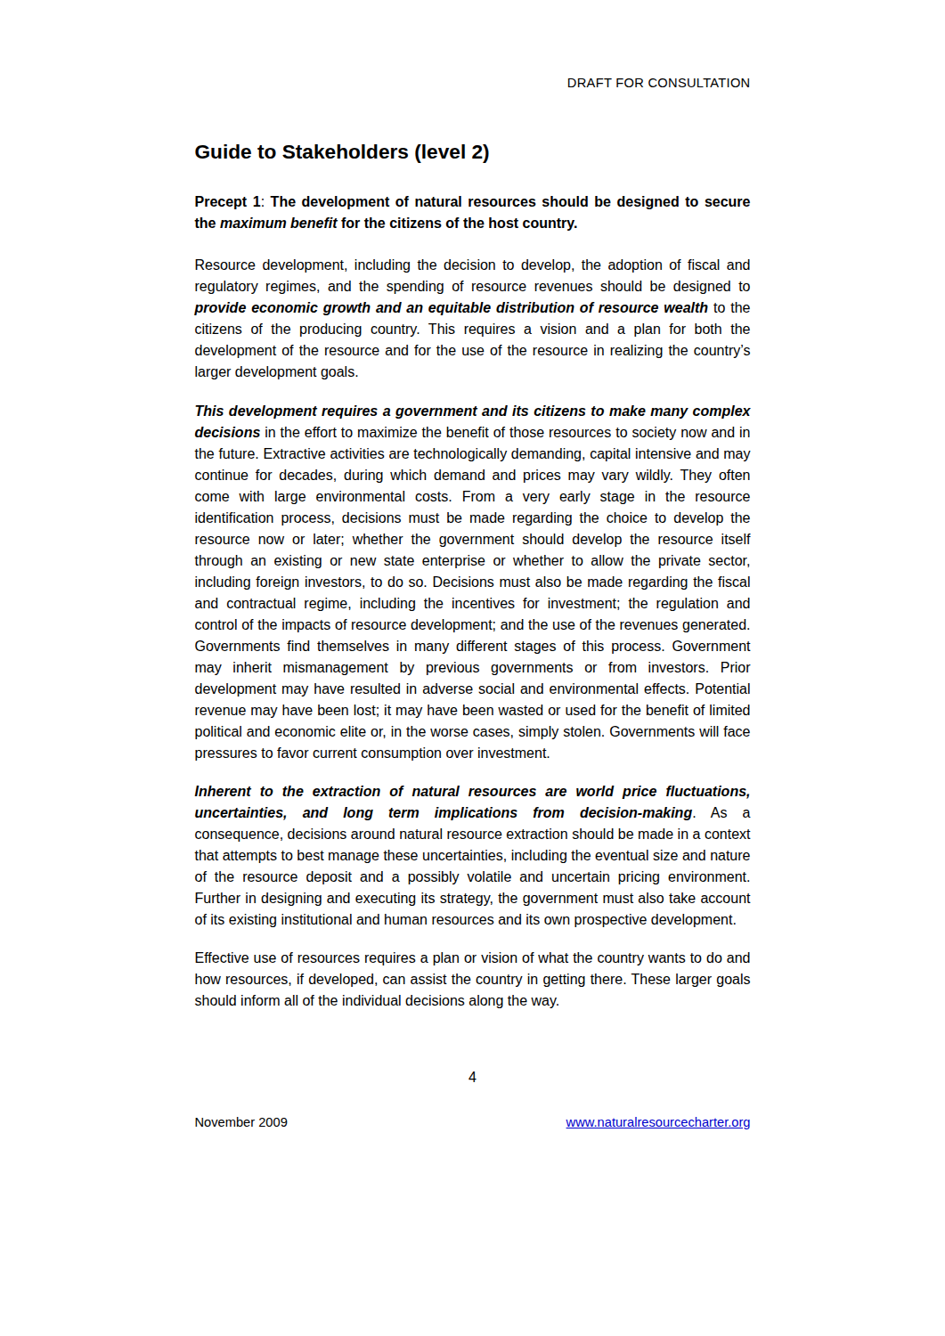DRAFT FOR CONSULTATION
Guide to Stakeholders (level 2)
Precept 1: The development of natural resources should be designed to secure the maximum benefit for the citizens of the host country.
Resource development, including the decision to develop, the adoption of fiscal and regulatory regimes, and the spending of resource revenues should be designed to provide economic growth and an equitable distribution of resource wealth to the citizens of the producing country. This requires a vision and a plan for both the development of the resource and for the use of the resource in realizing the country’s larger development goals.
This development requires a government and its citizens to make many complex decisions in the effort to maximize the benefit of those resources to society now and in the future. Extractive activities are technologically demanding, capital intensive and may continue for decades, during which demand and prices may vary wildly. They often come with large environmental costs. From a very early stage in the resource identification process, decisions must be made regarding the choice to develop the resource now or later; whether the government should develop the resource itself through an existing or new state enterprise or whether to allow the private sector, including foreign investors, to do so. Decisions must also be made regarding the fiscal and contractual regime, including the incentives for investment; the regulation and control of the impacts of resource development; and the use of the revenues generated. Governments find themselves in many different stages of this process. Government may inherit mismanagement by previous governments or from investors. Prior development may have resulted in adverse social and environmental effects. Potential revenue may have been lost; it may have been wasted or used for the benefit of limited political and economic elite or, in the worse cases, simply stolen. Governments will face pressures to favor current consumption over investment.
Inherent to the extraction of natural resources are world price fluctuations, uncertainties, and long term implications from decision-making. As a consequence, decisions around natural resource extraction should be made in a context that attempts to best manage these uncertainties, including the eventual size and nature of the resource deposit and a possibly volatile and uncertain pricing environment. Further in designing and executing its strategy, the government must also take account of its existing institutional and human resources and its own prospective development.
Effective use of resources requires a plan or vision of what the country wants to do and how resources, if developed, can assist the country in getting there. These larger goals should inform all of the individual decisions along the way.
4
November 2009 www.naturalresourcecharter.org